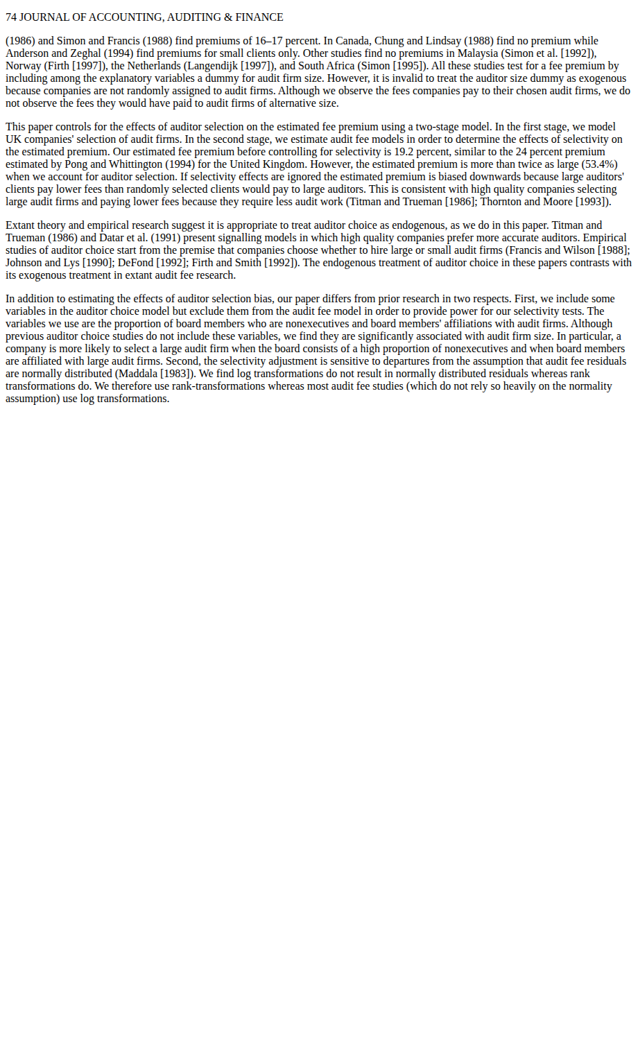74 JOURNAL OF ACCOUNTING, AUDITING & FINANCE
(1986) and Simon and Francis (1988) find premiums of 16–17 percent. In Canada, Chung and Lindsay (1988) find no premium while Anderson and Zeghal (1994) find premiums for small clients only. Other studies find no premiums in Malaysia (Simon et al. [1992]), Norway (Firth [1997]), the Netherlands (Langendijk [1997]), and South Africa (Simon [1995]). All these studies test for a fee premium by including among the explanatory variables a dummy for audit firm size. However, it is invalid to treat the auditor size dummy as exogenous because companies are not randomly assigned to audit firms. Although we observe the fees companies pay to their chosen audit firms, we do not observe the fees they would have paid to audit firms of alternative size.
This paper controls for the effects of auditor selection on the estimated fee premium using a two-stage model. In the first stage, we model UK companies' selection of audit firms. In the second stage, we estimate audit fee models in order to determine the effects of selectivity on the estimated premium. Our estimated fee premium before controlling for selectivity is 19.2 percent, similar to the 24 percent premium estimated by Pong and Whittington (1994) for the United Kingdom. However, the estimated premium is more than twice as large (53.4%) when we account for auditor selection. If selectivity effects are ignored the estimated premium is biased downwards because large auditors' clients pay lower fees than randomly selected clients would pay to large auditors. This is consistent with high quality companies selecting large audit firms and paying lower fees because they require less audit work (Titman and Trueman [1986]; Thornton and Moore [1993]).
Extant theory and empirical research suggest it is appropriate to treat auditor choice as endogenous, as we do in this paper. Titman and Trueman (1986) and Datar et al. (1991) present signalling models in which high quality companies prefer more accurate auditors. Empirical studies of auditor choice start from the premise that companies choose whether to hire large or small audit firms (Francis and Wilson [1988]; Johnson and Lys [1990]; DeFond [1992]; Firth and Smith [1992]). The endogenous treatment of auditor choice in these papers contrasts with its exogenous treatment in extant audit fee research.
In addition to estimating the effects of auditor selection bias, our paper differs from prior research in two respects. First, we include some variables in the auditor choice model but exclude them from the audit fee model in order to provide power for our selectivity tests. The variables we use are the proportion of board members who are nonexecutives and board members' affiliations with audit firms. Although previous auditor choice studies do not include these variables, we find they are significantly associated with audit firm size. In particular, a company is more likely to select a large audit firm when the board consists of a high proportion of nonexecutives and when board members are affiliated with large audit firms. Second, the selectivity adjustment is sensitive to departures from the assumption that audit fee residuals are normally distributed (Maddala [1983]). We find log transformations do not result in normally distributed residuals whereas rank transformations do. We therefore use rank-transformations whereas most audit fee studies (which do not rely so heavily on the normality assumption) use log transformations.